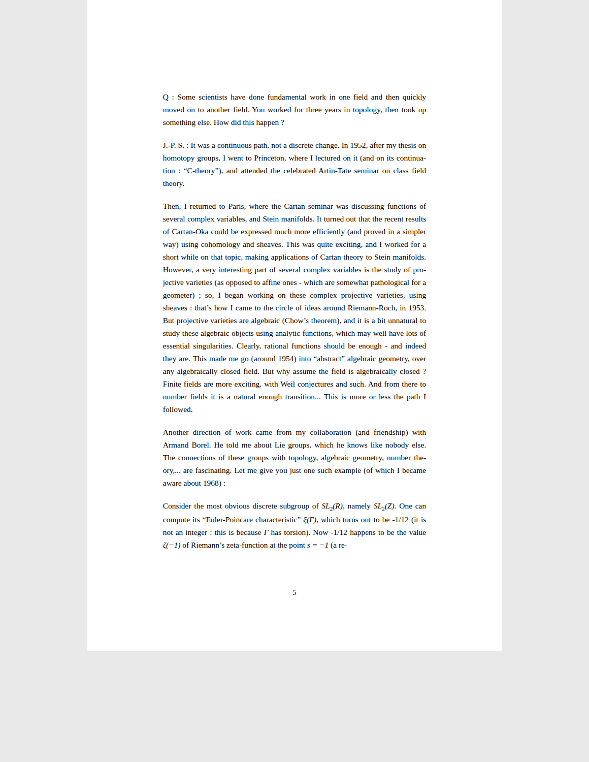Q : Some scientists have done fundamental work in one field and then quickly moved on to another field. You worked for three years in topology, then took up something else. How did this happen ?
J.-P. S. : It was a continuous path, not a discrete change. In 1952, after my thesis on homotopy groups, I went to Princeton, where I lectured on it (and on its continuation : “C-theory”), and attended the celebrated Artin-Tate seminar on class field theory.
Then, I returned to Paris, where the Cartan seminar was discussing functions of several complex variables, and Stein manifolds. It turned out that the recent results of Cartan-Oka could be expressed much more efficiently (and proved in a simpler way) using cohomology and sheaves. This was quite exciting, and I worked for a short while on that topic, making applications of Cartan theory to Stein manifolds. However, a very interesting part of several complex variables is the study of projective varieties (as opposed to affine ones - which are somewhat pathological for a geometer) ; so, I began working on these complex projective varieties, using sheaves : that’s how I came to the circle of ideas around Riemann-Roch, in 1953. But projective varieties are algebraic (Chow’s theorem), and it is a bit unnatural to study these algebraic objects using analytic functions, which may well have lots of essential singularities. Clearly, rational functions should be enough - and indeed they are. This made me go (around 1954) into “abstract” algebraic geometry, over any algebraically closed field. But why assume the field is algebraically closed ? Finite fields are more exciting, with Weil conjectures and such. And from there to number fields it is a natural enough transition... This is more or less the path I followed.
Another direction of work came from my collaboration (and friendship) with Armand Borel. He told me about Lie groups, which he knows like nobody else. The connections of these groups with topology, algebraic geometry, number theory,... are fascinating. Let me give you just one such example (of which I became aware about 1968) :
Consider the most obvious discrete subgroup of SL2(R), namely SL2(Z). One can compute its “Euler-Poincare characteristic” ξ(Γ), which turns out to be -1/12 (it is not an integer : this is because Γ has torsion). Now -1/12 happens to be the value ζ(−1) of Riemann’s zeta-function at the point s = −1 (a re-
5